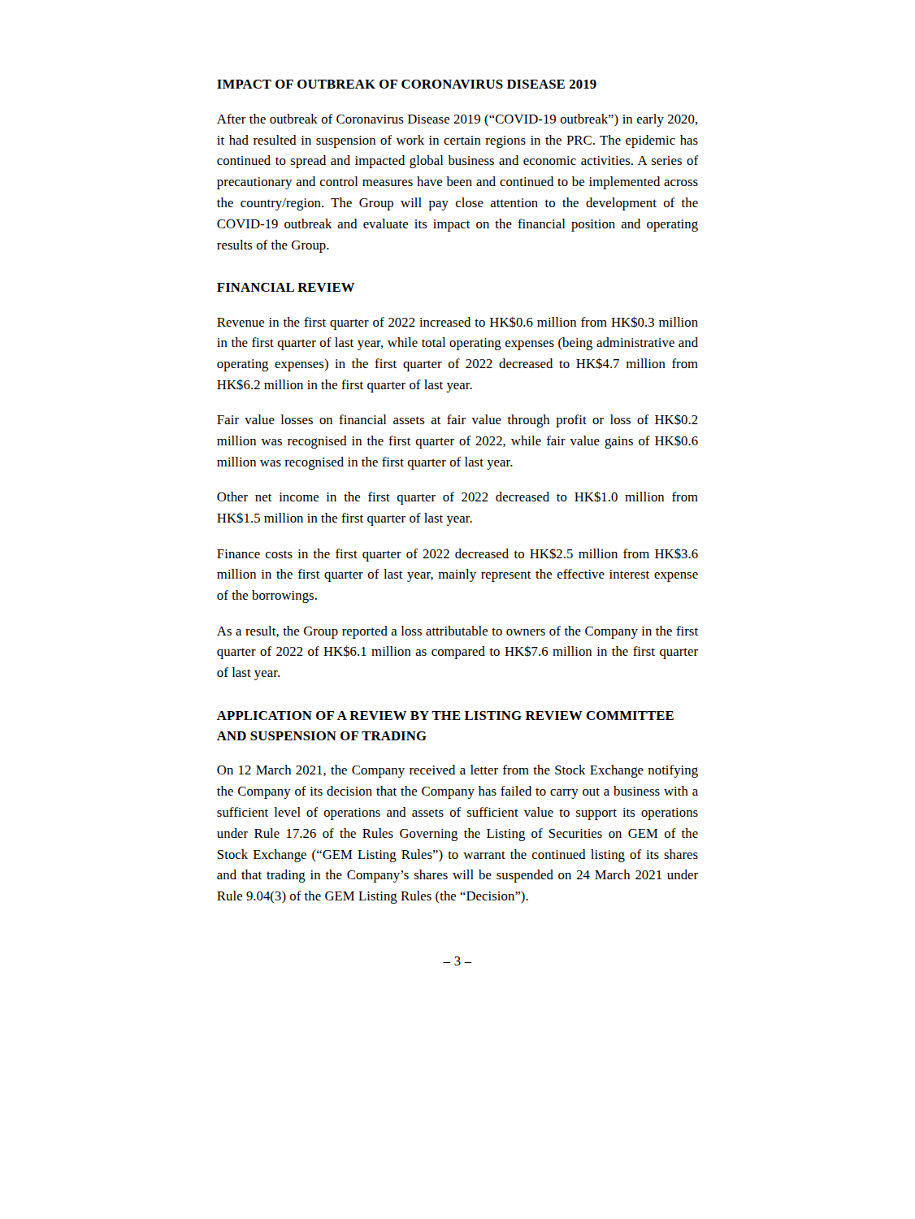IMPACT OF OUTBREAK OF CORONAVIRUS DISEASE 2019
After the outbreak of Coronavirus Disease 2019 (“COVID-19 outbreak”) in early 2020, it had resulted in suspension of work in certain regions in the PRC. The epidemic has continued to spread and impacted global business and economic activities. A series of precautionary and control measures have been and continued to be implemented across the country/region. The Group will pay close attention to the development of the COVID-19 outbreak and evaluate its impact on the financial position and operating results of the Group.
FINANCIAL REVIEW
Revenue in the first quarter of 2022 increased to HK$0.6 million from HK$0.3 million in the first quarter of last year, while total operating expenses (being administrative and operating expenses) in the first quarter of 2022 decreased to HK$4.7 million from HK$6.2 million in the first quarter of last year.
Fair value losses on financial assets at fair value through profit or loss of HK$0.2 million was recognised in the first quarter of 2022, while fair value gains of HK$0.6 million was recognised in the first quarter of last year.
Other net income in the first quarter of 2022 decreased to HK$1.0 million from HK$1.5 million in the first quarter of last year.
Finance costs in the first quarter of 2022 decreased to HK$2.5 million from HK$3.6 million in the first quarter of last year, mainly represent the effective interest expense of the borrowings.
As a result, the Group reported a loss attributable to owners of the Company in the first quarter of 2022 of HK$6.1 million as compared to HK$7.6 million in the first quarter of last year.
APPLICATION OF A REVIEW BY THE LISTING REVIEW COMMITTEE AND SUSPENSION OF TRADING
On 12 March 2021, the Company received a letter from the Stock Exchange notifying the Company of its decision that the Company has failed to carry out a business with a sufficient level of operations and assets of sufficient value to support its operations under Rule 17.26 of the Rules Governing the Listing of Securities on GEM of the Stock Exchange (“GEM Listing Rules”) to warrant the continued listing of its shares and that trading in the Company’s shares will be suspended on 24 March 2021 under Rule 9.04(3) of the GEM Listing Rules (the “Decision”).
– 3 –